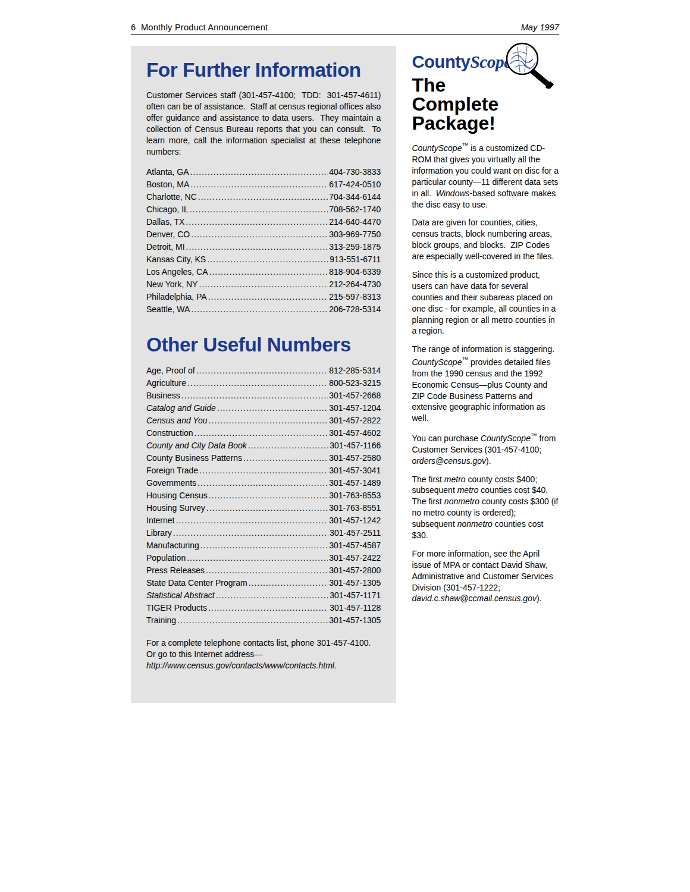6 Monthly Product Announcement
May 1997
For Further Information
Customer Services staff (301-457-4100; TDD: 301-457-4611) often can be of assistance. Staff at census regional offices also offer guidance and assistance to data users. They maintain a collection of Census Bureau reports that you can consult. To learn more, call the information specialist at these telephone numbers:
Atlanta, GA................................................................. 404-730-3833
Boston, MA................................................................. 617-424-0510
Charlotte, NC.............................................................. 704-344-6144
Chicago, IL.................................................................. 708-562-1740
Dallas, TX................................................................... 214-640-4470
Denver, CO................................................................ 303-969-7750
Detroit, MI................................................................... 313-259-1875
Kansas City, KS........................................................... 913-551-6711
Los Angeles, CA.......................................................... 818-904-6339
New York, NY.............................................................. 212-264-4730
Philadelphia, PA.......................................................... 215-597-8313
Seattle, WA................................................................ 206-728-5314
Other Useful Numbers
Age, Proof of.............................................................. 812-285-5314
Agriculture.................................................................. 800-523-3215
Business..................................................................... 301-457-2668
Catalog and Guide..................................................... 301-457-1204
Census and You.......................................................... 301-457-2822
Construction.............................................................. 301-457-4602
County and City Data Book......................................... 301-457-1166
County Business Patterns.............................................. 301-457-2580
Foreign Trade............................................................. 301-457-3041
Governments............................................................. 301-457-1489
Housing Census.......................................................... 301-763-8553
Housing Survey........................................................... 301-763-8551
Internet....................................................................... 301-457-1242
Library........................................................................ 301-457-2511
Manufacturing........................................................... 301-457-4587
Population................................................................. 301-457-2422
Press Releases............................................................ 301-457-2800
State Data Center Program......................................... 301-457-1305
Statistical Abstract....................................................... 301-457-1171
TIGER Products........................................................... 301-457-1128
Training...................................................................... 301-457-1305
For a complete telephone contacts list, phone 301-457-4100.
Or go to this Internet address— http://www.census.gov/contacts/www/contacts.html.
CountyScope™
The
Complete
Package!
CountyScope™ is a customized CD-ROM that gives you virtually all the information you could want on disc for a particular county—11 different data sets in all. Windows-based software makes the disc easy to use.
Data are given for counties, cities, census tracts, block numbering areas, block groups, and blocks. ZIP Codes are especially well-covered in the files.
Since this is a customized product, users can have data for several counties and their subareas placed on one disc - for example, all counties in a planning region or all metro counties in a region.
The range of information is staggering. CountyScope™ provides detailed files from the 1990 census and the 1992 Economic Census—plus County and ZIP Code Business Patterns and extensive geographic information as well.
You can purchase CountyScope™ from Customer Services (301-457-4100; orders@census.gov).
The first metro county costs $400; subsequent metro counties cost $40. The first nonmetro county costs $300 (if no metro county is ordered); subsequent nonmetro counties cost $30.
For more information, see the April issue of MPA or contact David Shaw, Administrative and Customer Services Division (301-457-1222; david.c.shaw@ccmail.census.gov).